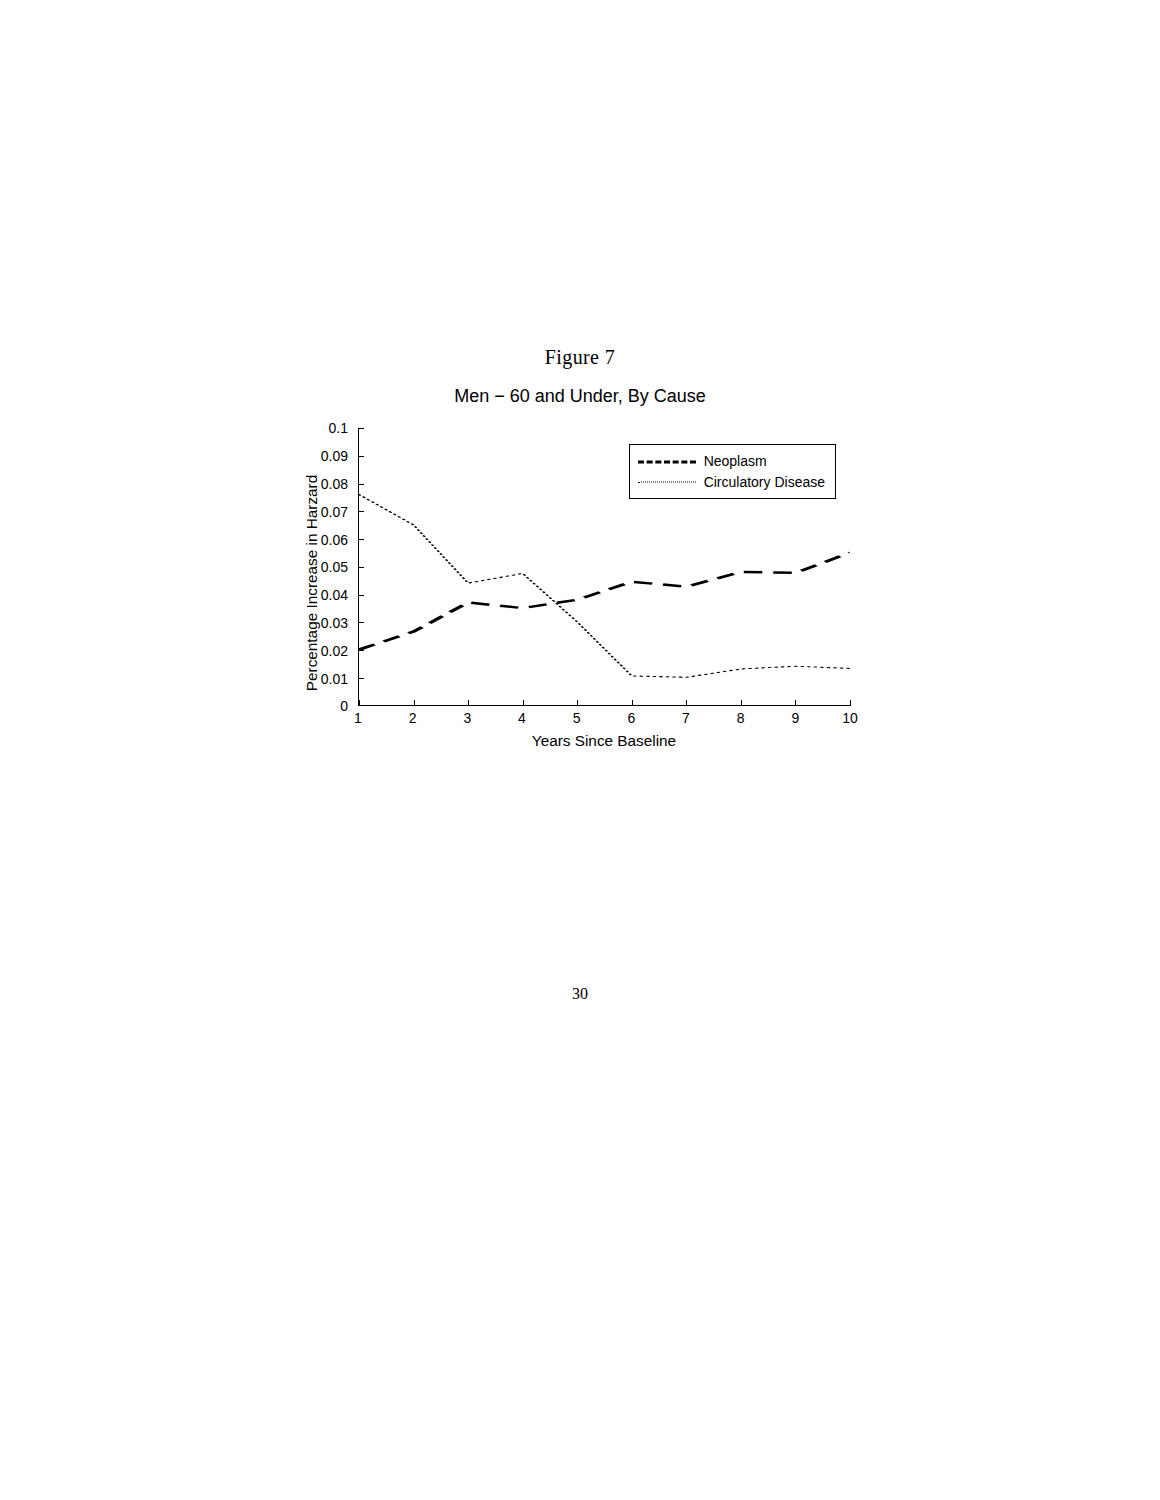Figure 7
Men − 60 and Under, By Cause
0.1 0.09 0.08 0.07 0.06 0.05 0.04 0.03 0.02 0.01 0
Percentage Increase in Harzard
Neoplasm
Circulatory Disease
1 2 3 4 5 6 7 8 9 10
Years Since Baseline
30